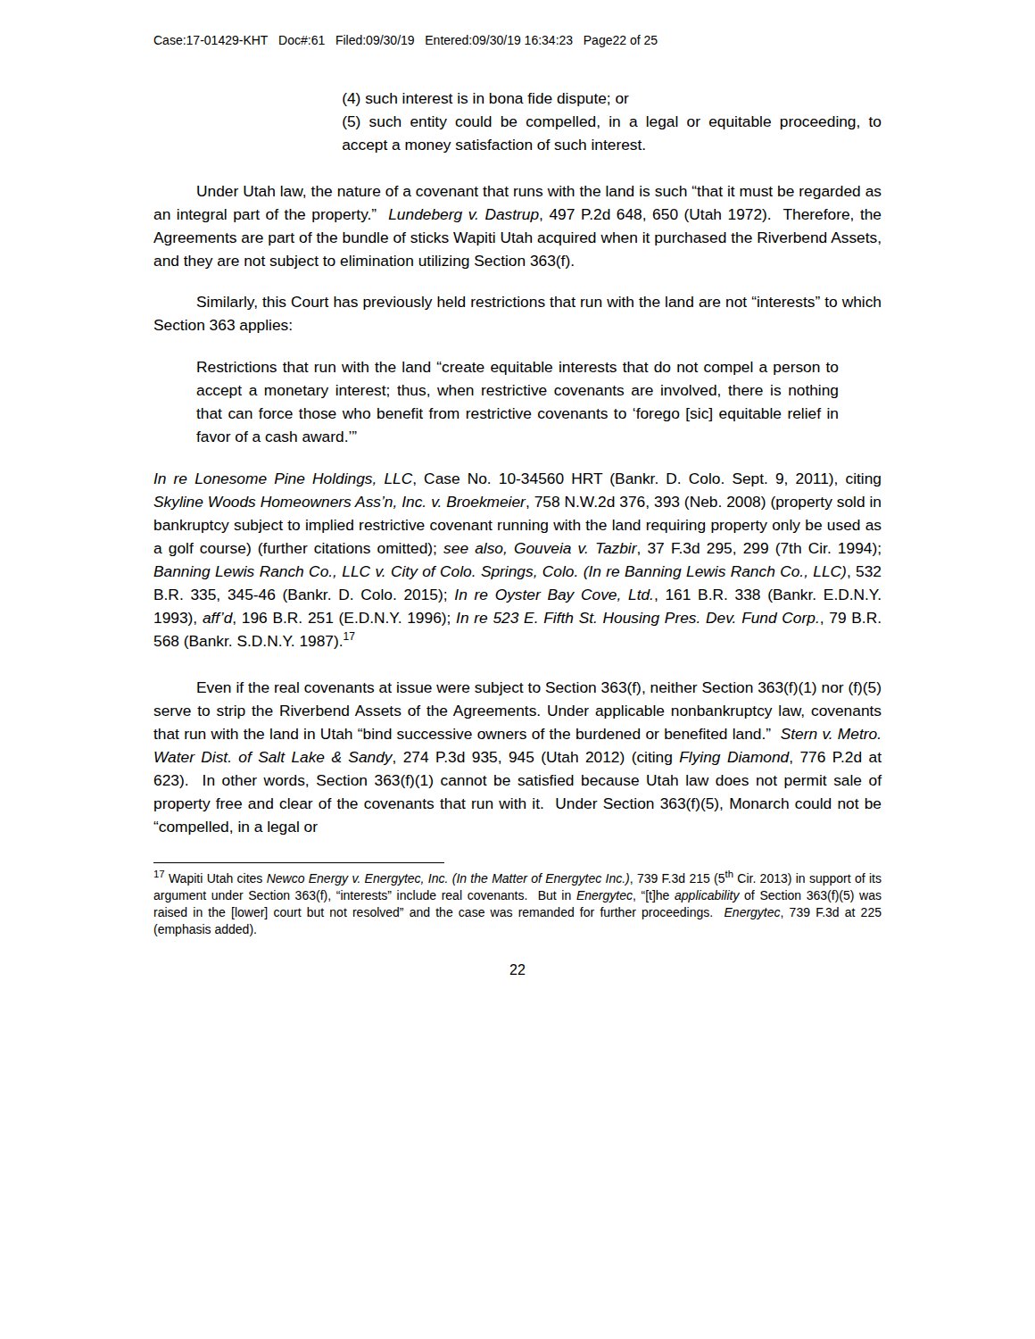Case:17-01429-KHT Doc#:61 Filed:09/30/19 Entered:09/30/19 16:34:23 Page22 of 25
(4) such interest is in bona fide dispute; or
(5) such entity could be compelled, in a legal or equitable proceeding, to accept a money satisfaction of such interest.
Under Utah law, the nature of a covenant that runs with the land is such “that it must be regarded as an integral part of the property.” Lundeberg v. Dastrup, 497 P.2d 648, 650 (Utah 1972). Therefore, the Agreements are part of the bundle of sticks Wapiti Utah acquired when it purchased the Riverbend Assets, and they are not subject to elimination utilizing Section 363(f).
Similarly, this Court has previously held restrictions that run with the land are not “interests” to which Section 363 applies:
Restrictions that run with the land “create equitable interests that do not compel a person to accept a monetary interest; thus, when restrictive covenants are involved, there is nothing that can force those who benefit from restrictive covenants to ‘forego [sic] equitable relief in favor of a cash award.’”
In re Lonesome Pine Holdings, LLC, Case No. 10-34560 HRT (Bankr. D. Colo. Sept. 9, 2011), citing Skyline Woods Homeowners Ass’n, Inc. v. Broekmeier, 758 N.W.2d 376, 393 (Neb. 2008) (property sold in bankruptcy subject to implied restrictive covenant running with the land requiring property only be used as a golf course) (further citations omitted); see also, Gouveia v. Tazbir, 37 F.3d 295, 299 (7th Cir. 1994); Banning Lewis Ranch Co., LLC v. City of Colo. Springs, Colo. (In re Banning Lewis Ranch Co., LLC), 532 B.R. 335, 345-46 (Bankr. D. Colo. 2015); In re Oyster Bay Cove, Ltd., 161 B.R. 338 (Bankr. E.D.N.Y. 1993), aff’d, 196 B.R. 251 (E.D.N.Y. 1996); In re 523 E. Fifth St. Housing Pres. Dev. Fund Corp., 79 B.R. 568 (Bankr. S.D.N.Y. 1987).17
Even if the real covenants at issue were subject to Section 363(f), neither Section 363(f)(1) nor (f)(5) serve to strip the Riverbend Assets of the Agreements. Under applicable nonbankruptcy law, covenants that run with the land in Utah “bind successive owners of the burdened or benefited land.” Stern v. Metro. Water Dist. of Salt Lake & Sandy, 274 P.3d 935, 945 (Utah 2012) (citing Flying Diamond, 776 P.2d at 623). In other words, Section 363(f)(1) cannot be satisfied because Utah law does not permit sale of property free and clear of the covenants that run with it. Under Section 363(f)(5), Monarch could not be “compelled, in a legal or
17 Wapiti Utah cites Newco Energy v. Energytec, Inc. (In the Matter of Energytec Inc.), 739 F.3d 215 (5th Cir. 2013) in support of its argument under Section 363(f), “interests” include real covenants. But in Energytec, “[t]he applicability of Section 363(f)(5) was raised in the [lower] court but not resolved” and the case was remanded for further proceedings. Energytec, 739 F.3d at 225 (emphasis added).
22